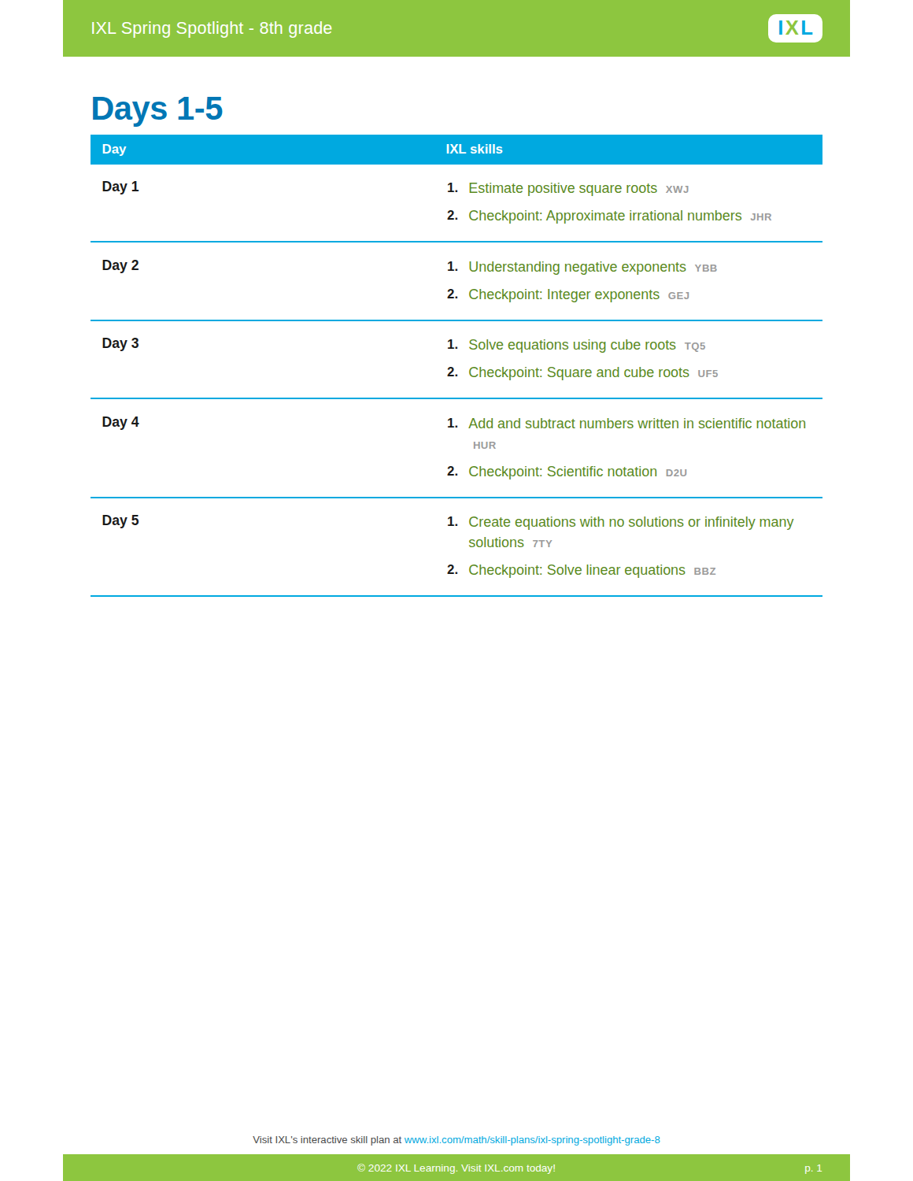IXL Spring Spotlight - 8th grade
IXL
Days 1-5
| Day | IXL skills |
| --- | --- |
| Day 1 | Estimate positive square roots XWJ Checkpoint: Approximate irrational numbers JHR |
| Day 2 | Understanding negative exponents YBB Checkpoint: Integer exponents GEJ |
| Day 3 | Solve equations using cube roots TQ5 Checkpoint: Square and cube roots UF5 |
| Day 4 | Add and subtract numbers written in scientific notation HUR Checkpoint: Scientific notation D2U |
| Day 5 | Create equations with no solutions or infinitely many solutions 7TY Checkpoint: Solve linear equations BBZ |
Visit IXL's interactive skill plan at www.ixl.com/math/skill-plans/ixl-spring-spotlight-grade-8
© 2022 IXL Learning. Visit IXL.com today! p. 1